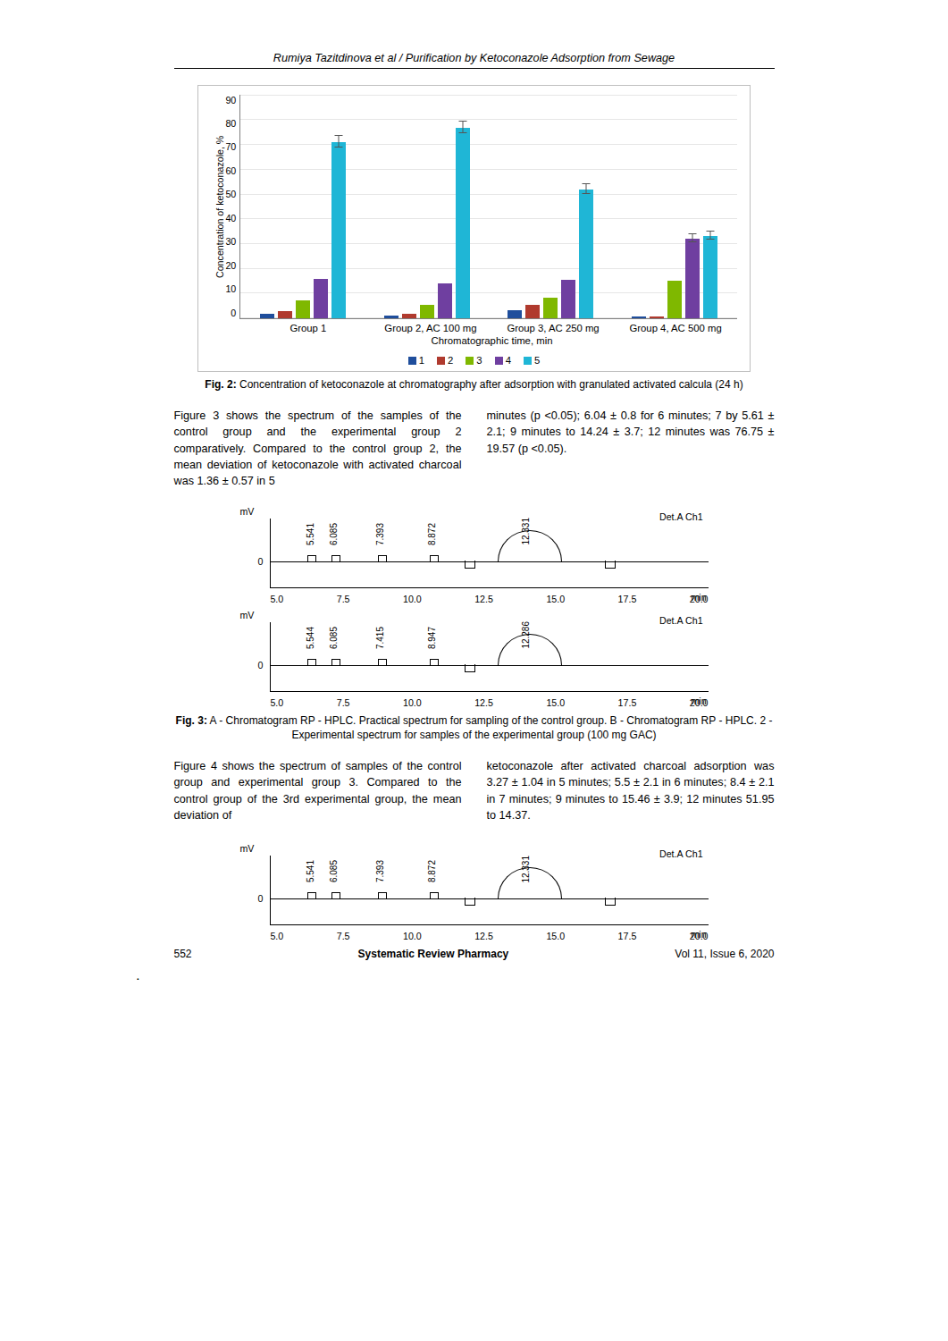Rumiya Tazitdinova et al / Purification by Ketoconazole Adsorption from Sewage
Concentration of ketoconazole, %
90
80
70
60
50
40
30
20
10
0
Group 1
Group 2, AC 100 mg
Group 3, AC 250 mg
Group 4, AC 500 mg
Chromatographic time, min
1 2 3 4 5
Fig. 2: Concentration of ketoconazole at chromatography after adsorption with granulated activated calcula (24 h)
Figure 3 shows the spectrum of the samples of the control group and the experimental group 2 comparatively. Compared to the control group 2, the mean deviation of ketoconazole with activated charcoal was 1.36 ± 0.57 in 5
minutes (p <0.05); 6.04 ± 0.8 for 6 minutes; 7 by 5.61 ± 2.1; 9 minutes to 14.24 ± 3.7; 12 minutes was 76.75 ± 19.57 (p <0.05).
mV
Det.A Ch1
0
5.541
6.085
7.393
8.872
12.331
5.07.510.012.515.017.520.0
min
.
mV
Det.A Ch1
0
5.544
6.085
7.415
8.947
12.286
5.07.510.012.515.017.520.0
min
Fig. 3: A - Chromatogram RP - HPLC. Practical spectrum for sampling of the control group. B - Chromatogram RP - HPLC. 2 - Experimental spectrum for samples of the experimental group (100 mg GAC)
Figure 4 shows the spectrum of samples of the control group and experimental group 3. Compared to the control group of the 3rd experimental group, the mean deviation of
ketoconazole after activated charcoal adsorption was 3.27 ± 1.04 in 5 minutes; 5.5 ± 2.1 in 6 minutes; 8.4 ± 2.1 in 7 minutes; 9 minutes to 15.46 ± 3.9; 12 minutes 51.95 to 14.37.
mV
Det.A Ch1
0
5.541
6.085
7.393
8.872
12.331
5.07.510.012.515.017.520.0
min
.
552
Systematic Review Pharmacy
Vol 11, Issue 6, 2020